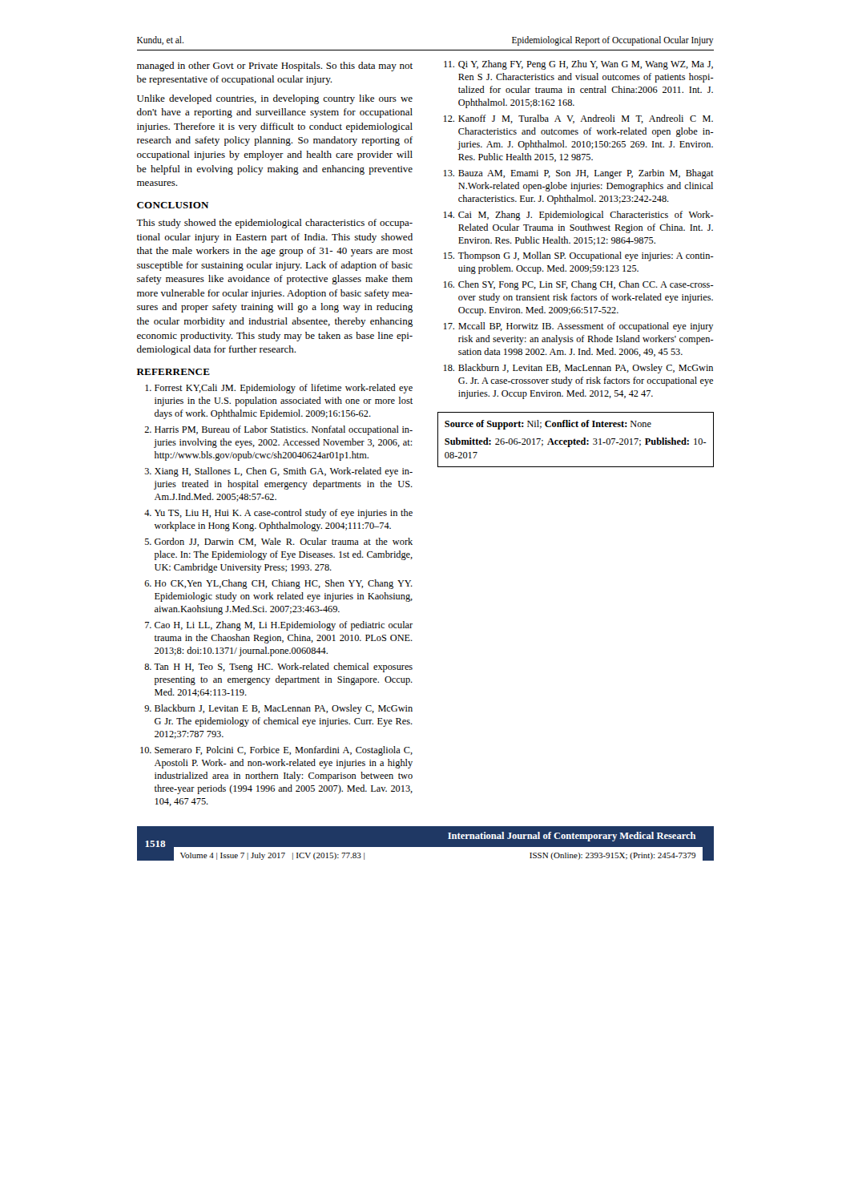Kundu, et al.
Epidemiological Report of Occupational Ocular Injury
managed in other Govt or Private Hospitals. So this data may not be representative of occupational ocular injury.
Unlike developed countries, in developing country like ours we don't have a reporting and surveillance system for occupational injuries. Therefore it is very difficult to conduct epidemiological research and safety policy planning. So mandatory reporting of occupational injuries by employer and health care provider will be helpful in evolving policy making and enhancing preventive measures.
CONCLUSION
This study showed the epidemiological characteristics of occupational ocular injury in Eastern part of India. This study showed that the male workers in the age group of 31- 40 years are most susceptible for sustaining ocular injury. Lack of adaption of basic safety measures like avoidance of protective glasses make them more vulnerable for ocular injuries. Adoption of basic safety measures and proper safety training will go a long way in reducing the ocular morbidity and industrial absentee, thereby enhancing economic productivity. This study may be taken as base line epidemiological data for further research.
REFERRENCE
Forrest KY,Cali JM. Epidemiology of lifetime work-related eye injuries in the U.S. population associated with one or more lost days of work. Ophthalmic Epidemiol. 2009;16:156-62.
Harris PM, Bureau of Labor Statistics. Nonfatal occupational injuries involving the eyes, 2002. Accessed November 3, 2006, at: http://www.bls.gov/opub/cwc/sh20040624ar01p1.htm.
Xiang H, Stallones L, Chen G, Smith GA, Work-related eye injuries treated in hospital emergency departments in the US. Am.J.Ind.Med. 2005;48:57-62.
Yu TS, Liu H, Hui K. A case-control study of eye injuries in the workplace in Hong Kong. Ophthalmology. 2004;111:70–74.
Gordon JJ, Darwin CM, Wale R. Ocular trauma at the work place. In: The Epidemiology of Eye Diseases. 1st ed. Cambridge, UK: Cambridge University Press; 1993. 278.
Ho CK,Yen YL,Chang CH, Chiang HC, Shen YY, Chang YY. Epidemiologic study on work related eye injuries in Kaohsiung, aiwan.Kaohsiung J.Med.Sci. 2007;23:463-469.
Cao H, Li LL, Zhang M, Li H.Epidemiology of pediatric ocular trauma in the Chaoshan Region, China, 2001 2010. PLoS ONE. 2013;8: doi:10.1371/ journal.pone.0060844.
Tan H H, Teo S, Tseng HC. Work-related chemical exposures presenting to an emergency department in Singapore. Occup. Med. 2014;64:113-119.
Blackburn J, Levitan E B, MacLennan PA, Owsley C, McGwin G Jr. The epidemiology of chemical eye injuries. Curr. Eye Res. 2012;37:787 793.
Semeraro F, Polcini C, Forbice E, Monfardini A, Costagliola C, Apostoli P. Work- and non-work-related eye injuries in a highly industrialized area in northern Italy: Comparison between two three-year periods (1994 1996 and 2005 2007). Med. Lav. 2013, 104, 467 475.
Qi Y, Zhang FY, Peng G H, Zhu Y, Wan G M, Wang WZ, Ma J, Ren S J. Characteristics and visual outcomes of patients hospitalized for ocular trauma in central China:2006 2011. Int. J. Ophthalmol. 2015;8:162 168.
Kanoff J M, Turalba A V, Andreoli M T, Andreoli C M. Characteristics and outcomes of work-related open globe injuries. Am. J. Ophthalmol. 2010;150:265 269. Int. J. Environ. Res. Public Health 2015, 12 9875.
Bauza AM, Emami P, Son JH, Langer P, Zarbin M, Bhagat N.Work-related open-globe injuries: Demographics and clinical characteristics. Eur. J. Ophthalmol. 2013;23:242-248.
Cai M, Zhang J. Epidemiological Characteristics of Work-Related Ocular Trauma in Southwest Region of China. Int. J. Environ. Res. Public Health. 2015;12: 9864-9875.
Thompson G J, Mollan SP. Occupational eye injuries: A continuing problem. Occup. Med. 2009;59:123 125.
Chen SY, Fong PC, Lin SF, Chang CH, Chan CC. A case-crossover study on transient risk factors of work-related eye injuries. Occup. Environ. Med. 2009;66:517-522.
Mccall BP, Horwitz IB. Assessment of occupational eye injury risk and severity: an analysis of Rhode Island workers' compensation data 1998 2002. Am. J. Ind. Med. 2006, 49, 45 53.
Blackburn J, Levitan EB, MacLennan PA, Owsley C, McGwin G. Jr. A case-crossover study of risk factors for occupational eye injuries. J. Occup Environ. Med. 2012, 54, 42 47.
Source of Support: Nil; Conflict of Interest: None
Submitted: 26-06-2017; Accepted: 31-07-2017; Published: 10-08-2017
1518
International Journal of Contemporary Medical Research
Volume 4 | Issue 7 | July 2017 | ICV (2015): 77.83 |
ISSN (Online): 2393-915X; (Print): 2454-7379